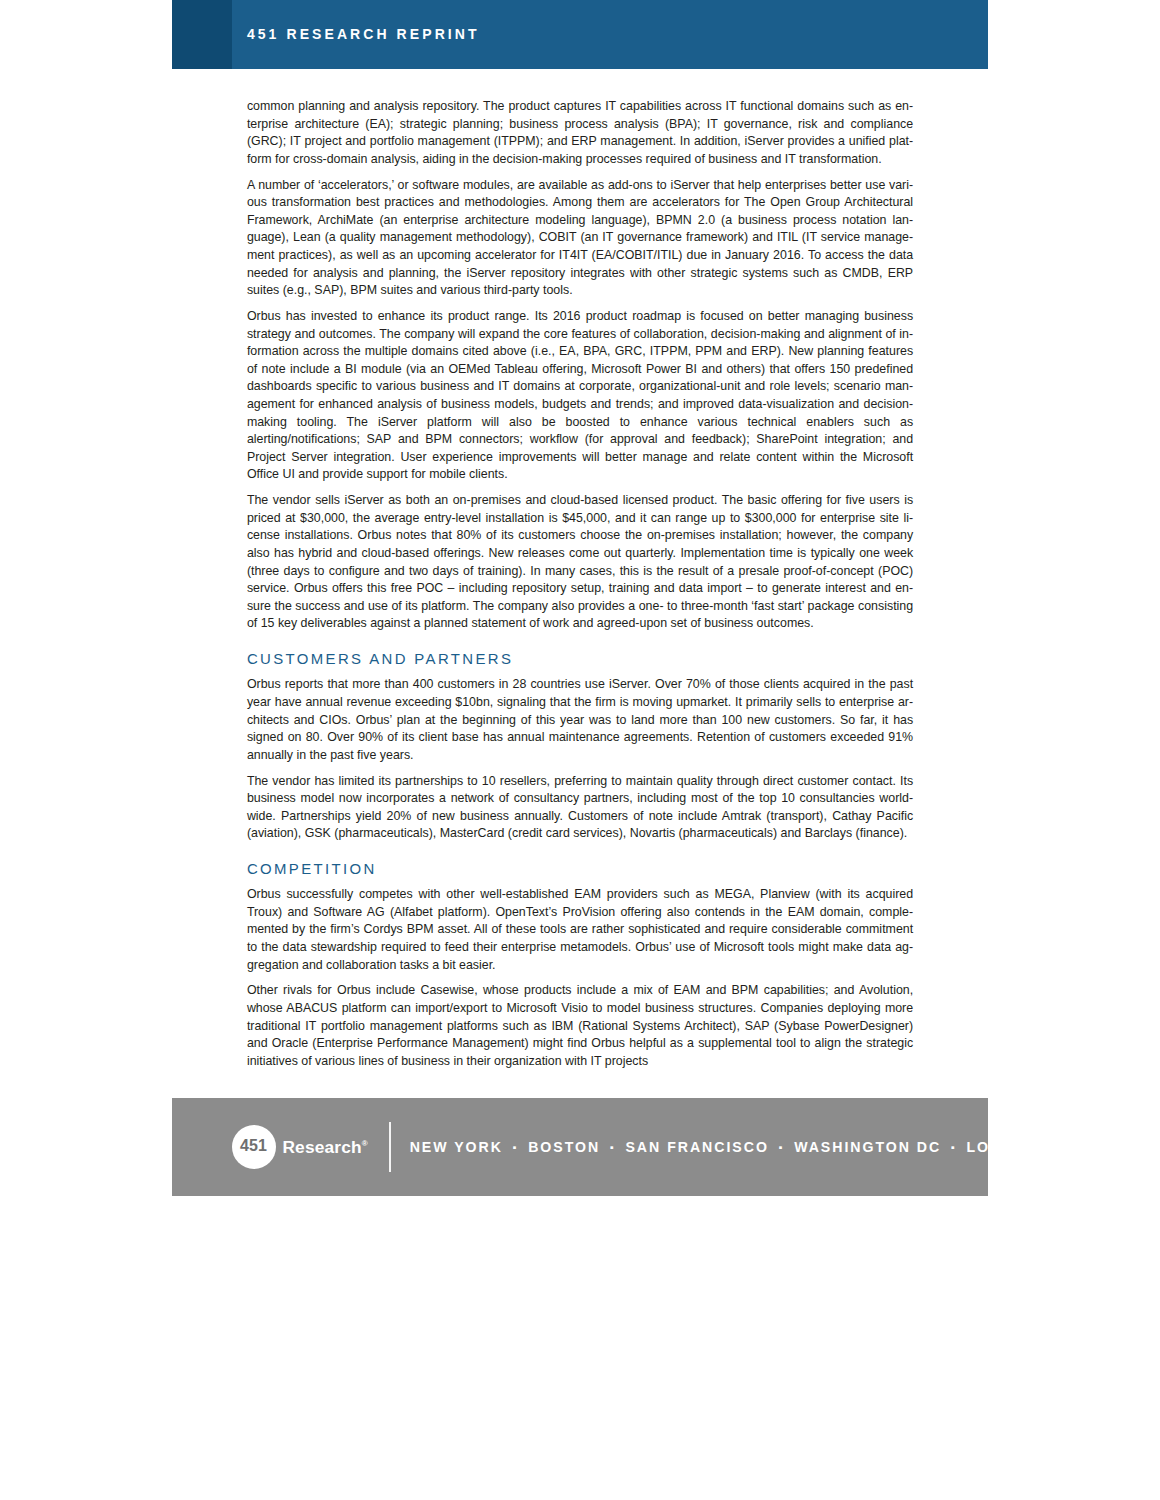451 RESEARCH REPRINT
common planning and analysis repository. The product captures IT capabilities across IT functional domains such as enterprise architecture (EA); strategic planning; business process analysis (BPA); IT governance, risk and compliance (GRC); IT project and portfolio management (ITPPM); and ERP management. In addition, iServer provides a unified platform for cross-domain analysis, aiding in the decision-making processes required of business and IT transformation.
A number of ‘accelerators,’ or software modules, are available as add-ons to iServer that help enterprises better use various transformation best practices and methodologies. Among them are accelerators for The Open Group Architectural Framework, ArchiMate (an enterprise architecture modeling language), BPMN 2.0 (a business process notation language), Lean (a quality management methodology), COBIT (an IT governance framework) and ITIL (IT service management practices), as well as an upcoming accelerator for IT4IT (EA/COBIT/ITIL) due in January 2016. To access the data needed for analysis and planning, the iServer repository integrates with other strategic systems such as CMDB, ERP suites (e.g., SAP), BPM suites and various third-party tools.
Orbus has invested to enhance its product range. Its 2016 product roadmap is focused on better managing business strategy and outcomes. The company will expand the core features of collaboration, decision-making and alignment of information across the multiple domains cited above (i.e., EA, BPA, GRC, ITPPM, PPM and ERP). New planning features of note include a BI module (via an OEMed Tableau offering, Microsoft Power BI and others) that offers 150 predefined dashboards specific to various business and IT domains at corporate, organizational-unit and role levels; scenario management for enhanced analysis of business models, budgets and trends; and improved data-visualization and decision-making tooling. The iServer platform will also be boosted to enhance various technical enablers such as alerting/notifications; SAP and BPM connectors; workflow (for approval and feedback); SharePoint integration; and Project Server integration. User experience improvements will better manage and relate content within the Microsoft Office UI and provide support for mobile clients.
The vendor sells iServer as both an on-premises and cloud-based licensed product. The basic offering for five users is priced at $30,000, the average entry-level installation is $45,000, and it can range up to $300,000 for enterprise site license installations. Orbus notes that 80% of its customers choose the on-premises installation; however, the company also has hybrid and cloud-based offerings. New releases come out quarterly. Implementation time is typically one week (three days to configure and two days of training). In many cases, this is the result of a presale proof-of-concept (POC) service. Orbus offers this free POC – including repository setup, training and data import – to generate interest and ensure the success and use of its platform. The company also provides a one- to three-month ‘fast start’ package consisting of 15 key deliverables against a planned statement of work and agreed-upon set of business outcomes.
Customers and Partners
Orbus reports that more than 400 customers in 28 countries use iServer. Over 70% of those clients acquired in the past year have annual revenue exceeding $10bn, signaling that the firm is moving upmarket. It primarily sells to enterprise architects and CIOs. Orbus’ plan at the beginning of this year was to land more than 100 new customers. So far, it has signed on 80. Over 90% of its client base has annual maintenance agreements. Retention of customers exceeded 91% annually in the past five years.
The vendor has limited its partnerships to 10 resellers, preferring to maintain quality through direct customer contact. Its business model now incorporates a network of consultancy partners, including most of the top 10 consultancies worldwide. Partnerships yield 20% of new business annually. Customers of note include Amtrak (transport), Cathay Pacific (aviation), GSK (pharmaceuticals), MasterCard (credit card services), Novartis (pharmaceuticals) and Barclays (finance).
Competition
Orbus successfully competes with other well-established EAM providers such as MEGA, Planview (with its acquired Troux) and Software AG (Alfabet platform). OpenText’s ProVision offering also contends in the EAM domain, complemented by the firm’s Cordys BPM asset. All of these tools are rather sophisticated and require considerable commitment to the data stewardship required to feed their enterprise metamodels. Orbus’ use of Microsoft tools might make data aggregation and collaboration tasks a bit easier.
Other rivals for Orbus include Casewise, whose products include a mix of EAM and BPM capabilities; and Avolution, whose ABACUS platform can import/export to Microsoft Visio to model business structures. Companies deploying more traditional IT portfolio management platforms such as IBM (Rational Systems Architect), SAP (Sybase PowerDesigner) and Oracle (Enterprise Performance Management) might find Orbus helpful as a supplemental tool to align the strategic initiatives of various lines of business in their organization with IT projects
451
Research®
NEW YORK ▪ BOSTON ▪ SAN FRANCISCO ▪ WASHINGTON DC ▪ LONDON